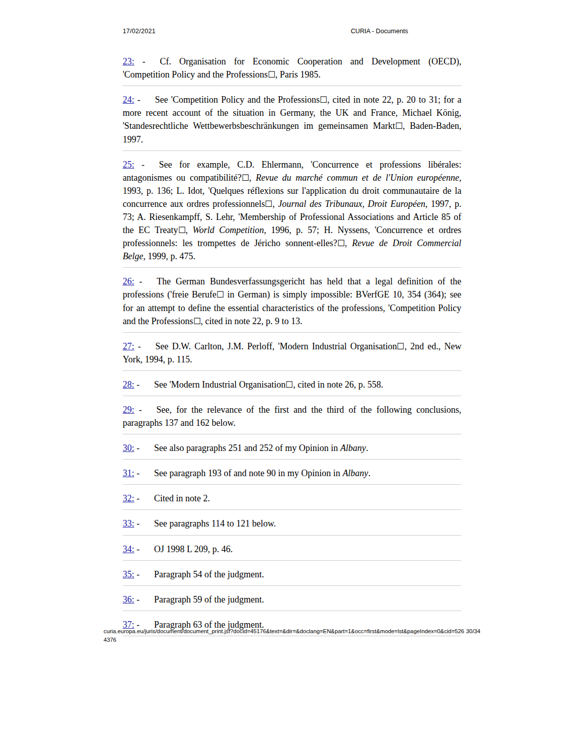17/02/2021
CURIA - Documents
23: - Cf. Organisation for Economic Cooperation and Development (OECD), 'Competition Policy and the Professions☐, Paris 1985.
24: - See 'Competition Policy and the Professions☐, cited in note 22, p. 20 to 31; for a more recent account of the situation in Germany, the UK and France, Michael König, 'Standesrechtliche Wettbewerbsbeschränkungen im gemeinsamen Markt☐, Baden-Baden, 1997.
25: - See for example, C.D. Ehlermann, 'Concurrence et professions libérales: antagonismes ou compatibilité?☐, Revue du marché commun et de l'Union européenne, 1993, p. 136; L. Idot, 'Quelques réflexions sur l'application du droit communautaire de la concurrence aux ordres professionnels☐, Journal des Tribunaux, Droit Européen, 1997, p. 73; A. Riesenkampff, S. Lehr, 'Membership of Professional Associations and Article 85 of the EC Treaty☐, World Competition, 1996, p. 57; H. Nyssens, 'Concurrence et ordres professionnels: les trompettes de Jéricho sonnent-elles?☐, Revue de Droit Commercial Belge, 1999, p. 475.
26: - The German Bundesverfassungsgericht has held that a legal definition of the professions ('freie Berufe☐ in German) is simply impossible: BVerfGE 10, 354 (364); see for an attempt to define the essential characteristics of the professions, 'Competition Policy and the Professions☐, cited in note 22, p. 9 to 13.
27: - See D.W. Carlton, J.M. Perloff, 'Modern Industrial Organisation☐, 2nd ed., New York, 1994, p. 115.
28: - See 'Modern Industrial Organisation☐, cited in note 26, p. 558.
29: - See, for the relevance of the first and the third of the following conclusions, paragraphs 137 and 162 below.
30: - See also paragraphs 251 and 252 of my Opinion in Albany.
31: - See paragraph 193 of and note 90 in my Opinion in Albany.
32: - Cited in note 2.
33: - See paragraphs 114 to 121 below.
34: - OJ 1998 L 209, p. 46.
35: - Paragraph 54 of the judgment.
36: - Paragraph 59 of the judgment.
37: - Paragraph 63 of the judgment.
curia.europa.eu/juris/document/document_print.jsf?docid=45176&text=&dir=&doclang=EN&part=1&occ=first&mode=lst&pageIndex=0&cid=5264376
30/34